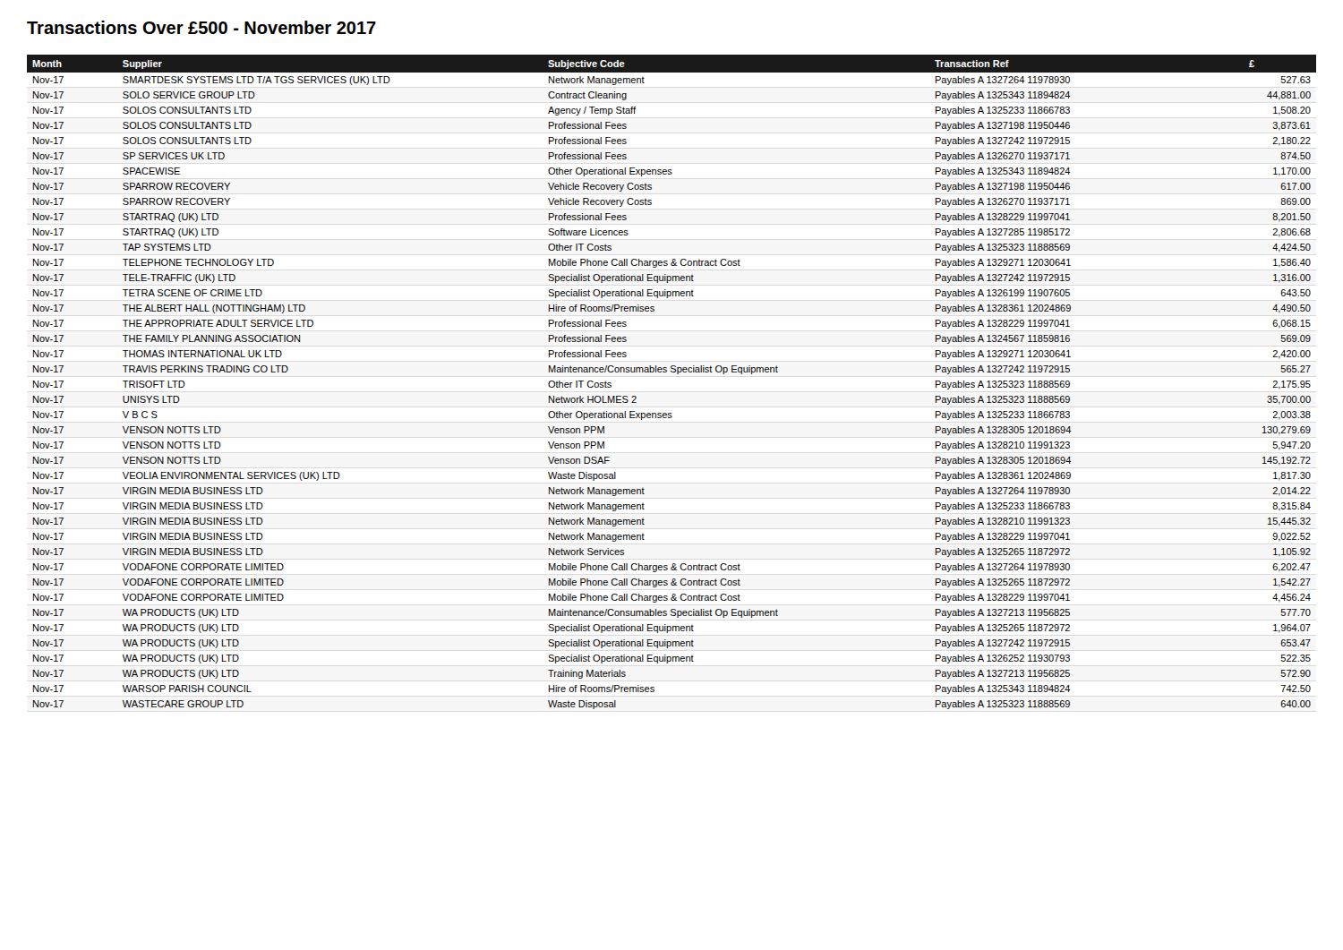Transactions Over £500 - November 2017
| Month | Supplier | Subjective Code | Transaction Ref | £ |
| --- | --- | --- | --- | --- |
| Nov-17 | SMARTDESK SYSTEMS LTD T/A TGS SERVICES (UK) LTD | Network Management | Payables A 1327264 11978930 | 527.63 |
| Nov-17 | SOLO SERVICE GROUP LTD | Contract Cleaning | Payables A 1325343 11894824 | 44,881.00 |
| Nov-17 | SOLOS CONSULTANTS LTD | Agency / Temp Staff | Payables A 1325233 11866783 | 1,508.20 |
| Nov-17 | SOLOS CONSULTANTS LTD | Professional Fees | Payables A 1327198 11950446 | 3,873.61 |
| Nov-17 | SOLOS CONSULTANTS LTD | Professional Fees | Payables A 1327242 11972915 | 2,180.22 |
| Nov-17 | SP SERVICES UK LTD | Professional Fees | Payables A 1326270 11937171 | 874.50 |
| Nov-17 | SPACEWISE | Other Operational Expenses | Payables A 1325343 11894824 | 1,170.00 |
| Nov-17 | SPARROW RECOVERY | Vehicle Recovery Costs | Payables A 1327198 11950446 | 617.00 |
| Nov-17 | SPARROW RECOVERY | Vehicle Recovery Costs | Payables A 1326270 11937171 | 869.00 |
| Nov-17 | STARTRAQ (UK) LTD | Professional Fees | Payables A 1328229 11997041 | 8,201.50 |
| Nov-17 | STARTRAQ (UK) LTD | Software Licences | Payables A 1327285 11985172 | 2,806.68 |
| Nov-17 | TAP SYSTEMS LTD | Other IT Costs | Payables A 1325323 11888569 | 4,424.50 |
| Nov-17 | TELEPHONE TECHNOLOGY LTD | Mobile Phone Call Charges & Contract Cost | Payables A 1329271 12030641 | 1,586.40 |
| Nov-17 | TELE-TRAFFIC (UK) LTD | Specialist Operational Equipment | Payables A 1327242 11972915 | 1,316.00 |
| Nov-17 | TETRA SCENE OF CRIME LTD | Specialist Operational Equipment | Payables A 1326199 11907605 | 643.50 |
| Nov-17 | THE ALBERT HALL (NOTTINGHAM) LTD | Hire of Rooms/Premises | Payables A 1328361 12024869 | 4,490.50 |
| Nov-17 | THE APPROPRIATE ADULT SERVICE LTD | Professional Fees | Payables A 1328229 11997041 | 6,068.15 |
| Nov-17 | THE FAMILY PLANNING ASSOCIATION | Professional Fees | Payables A 1324567 11859816 | 569.09 |
| Nov-17 | THOMAS INTERNATIONAL UK LTD | Professional Fees | Payables A 1329271 12030641 | 2,420.00 |
| Nov-17 | TRAVIS PERKINS TRADING CO LTD | Maintenance/Consumables Specialist Op Equipment | Payables A 1327242 11972915 | 565.27 |
| Nov-17 | TRISOFT LTD | Other IT Costs | Payables A 1325323 11888569 | 2,175.95 |
| Nov-17 | UNISYS LTD | Network HOLMES 2 | Payables A 1325323 11888569 | 35,700.00 |
| Nov-17 | V B C S | Other Operational Expenses | Payables A 1325233 11866783 | 2,003.38 |
| Nov-17 | VENSON NOTTS LTD | Venson PPM | Payables A 1328305 12018694 | 130,279.69 |
| Nov-17 | VENSON NOTTS LTD | Venson PPM | Payables A 1328210 11991323 | 5,947.20 |
| Nov-17 | VENSON NOTTS LTD | Venson DSAF | Payables A 1328305 12018694 | 145,192.72 |
| Nov-17 | VEOLIA ENVIRONMENTAL SERVICES (UK) LTD | Waste Disposal | Payables A 1328361 12024869 | 1,817.30 |
| Nov-17 | VIRGIN MEDIA BUSINESS LTD | Network Management | Payables A 1327264 11978930 | 2,014.22 |
| Nov-17 | VIRGIN MEDIA BUSINESS LTD | Network Management | Payables A 1325233 11866783 | 8,315.84 |
| Nov-17 | VIRGIN MEDIA BUSINESS LTD | Network Management | Payables A 1328210 11991323 | 15,445.32 |
| Nov-17 | VIRGIN MEDIA BUSINESS LTD | Network Management | Payables A 1328229 11997041 | 9,022.52 |
| Nov-17 | VIRGIN MEDIA BUSINESS LTD | Network Services | Payables A 1325265 11872972 | 1,105.92 |
| Nov-17 | VODAFONE CORPORATE LIMITED | Mobile Phone Call Charges & Contract Cost | Payables A 1327264 11978930 | 6,202.47 |
| Nov-17 | VODAFONE CORPORATE LIMITED | Mobile Phone Call Charges & Contract Cost | Payables A 1325265 11872972 | 1,542.27 |
| Nov-17 | VODAFONE CORPORATE LIMITED | Mobile Phone Call Charges & Contract Cost | Payables A 1328229 11997041 | 4,456.24 |
| Nov-17 | WA PRODUCTS (UK) LTD | Maintenance/Consumables Specialist Op Equipment | Payables A 1327213 11956825 | 577.70 |
| Nov-17 | WA PRODUCTS (UK) LTD | Specialist Operational Equipment | Payables A 1325265 11872972 | 1,964.07 |
| Nov-17 | WA PRODUCTS (UK) LTD | Specialist Operational Equipment | Payables A 1327242 11972915 | 653.47 |
| Nov-17 | WA PRODUCTS (UK) LTD | Specialist Operational Equipment | Payables A 1326252 11930793 | 522.35 |
| Nov-17 | WA PRODUCTS (UK) LTD | Training Materials | Payables A 1327213 11956825 | 572.90 |
| Nov-17 | WARSOP PARISH COUNCIL | Hire of Rooms/Premises | Payables A 1325343 11894824 | 742.50 |
| Nov-17 | WASTECARE GROUP LTD | Waste Disposal | Payables A 1325323 11888569 | 640.00 |